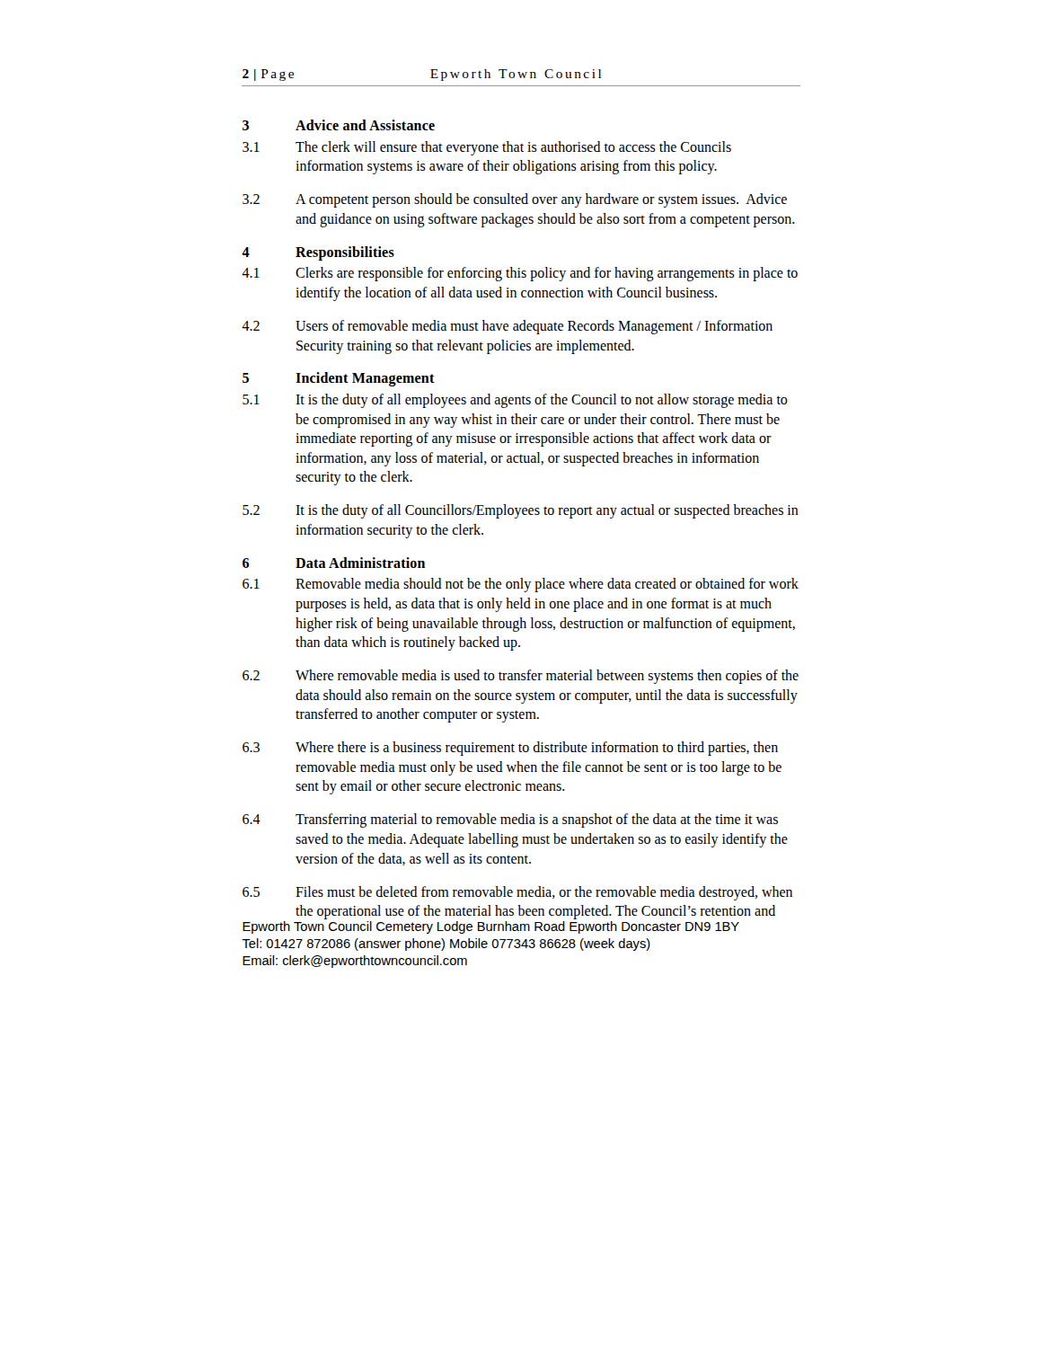2 | Page Epworth Town Council
3
Advice and Assistance
3.1
The clerk will ensure that everyone that is authorised to access the Councils information systems is aware of their obligations arising from this policy.
3.2
A competent person should be consulted over any hardware or system issues. Advice and guidance on using software packages should be also sort from a competent person.
4
Responsibilities
4.1
Clerks are responsible for enforcing this policy and for having arrangements in place to identify the location of all data used in connection with Council business.
4.2
Users of removable media must have adequate Records Management / Information Security training so that relevant policies are implemented.
5
Incident Management
5.1
It is the duty of all employees and agents of the Council to not allow storage media to be compromised in any way whist in their care or under their control. There must be immediate reporting of any misuse or irresponsible actions that affect work data or information, any loss of material, or actual, or suspected breaches in information security to the clerk.
5.2
It is the duty of all Councillors/Employees to report any actual or suspected breaches in information security to the clerk.
6
Data Administration
6.1
Removable media should not be the only place where data created or obtained for work purposes is held, as data that is only held in one place and in one format is at much higher risk of being unavailable through loss, destruction or malfunction of equipment, than data which is routinely backed up.
6.2
Where removable media is used to transfer material between systems then copies of the data should also remain on the source system or computer, until the data is successfully transferred to another computer or system.
6.3
Where there is a business requirement to distribute information to third parties, then removable media must only be used when the file cannot be sent or is too large to be sent by email or other secure electronic means.
6.4
Transferring material to removable media is a snapshot of the data at the time it was saved to the media. Adequate labelling must be undertaken so as to easily identify the version of the data, as well as its content.
6.5
Files must be deleted from removable media, or the removable media destroyed, when the operational use of the material has been completed. The Council’s retention and
Epworth Town Council Cemetery Lodge Burnham Road Epworth Doncaster DN9 1BY
Tel: 01427 872086 (answer phone) Mobile 077343 86628 (week days)
Email: clerk@epworthtowncouncil.com